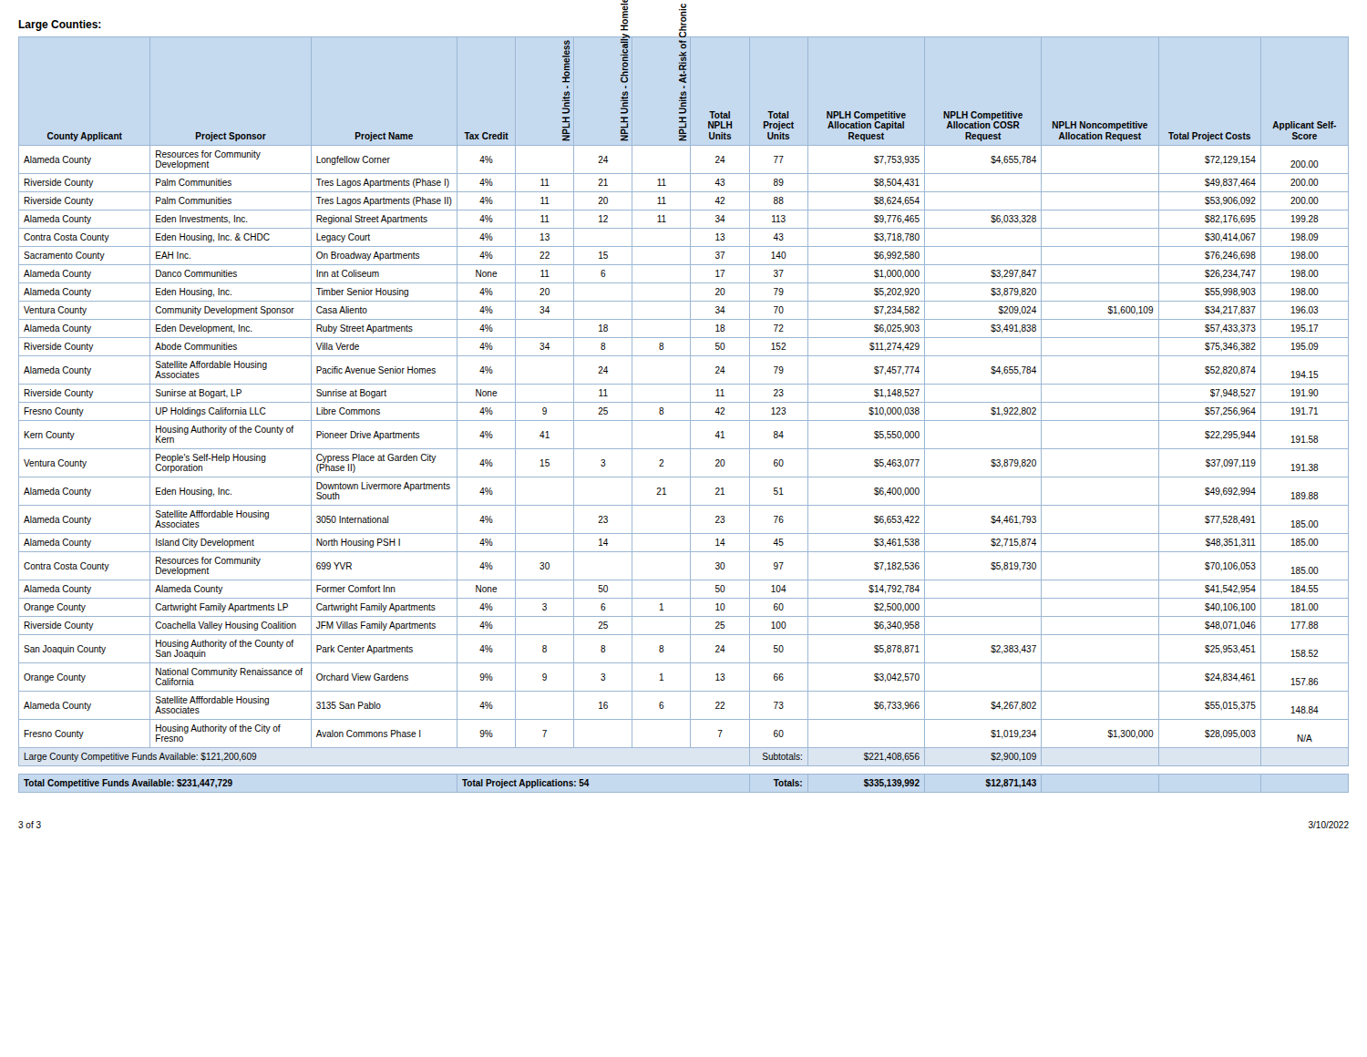Large Counties:
| County Applicant | Project Sponsor | Project Name | Tax Credit | NPLH Units - Homeless | NPLH Units - Chronically Homeless | NPLH Units - At-Risk of Chronic | Total NPLH Units | Total Project Units | NPLH Competitive Allocation Capital Request | NPLH Competitive Allocation COSR Request | NPLH Noncompetitive Allocation Request | Total Project Costs | Applicant Self-Score |
| --- | --- | --- | --- | --- | --- | --- | --- | --- | --- | --- | --- | --- | --- |
| Alameda County | Resources for Community Development | Longfellow Corner | 4% | | 24 | | 24 | 77 | $7,753,935 | $4,655,784 | | $72,129,154 | 200.00 |
| Riverside County | Palm Communities | Tres Lagos Apartments (Phase I) | 4% | 11 | 21 | 11 | 43 | 89 | $8,504,431 | | | $49,837,464 | 200.00 |
| Riverside County | Palm Communities | Tres Lagos Apartments (Phase II) | 4% | 11 | 20 | 11 | 42 | 88 | $8,624,654 | | | $53,906,092 | 200.00 |
| Alameda County | Eden Investments, Inc. | Regional Street Apartments | 4% | 11 | 12 | 11 | 34 | 113 | $9,776,465 | $6,033,328 | | $82,176,695 | 199.28 |
| Contra Costa County | Eden Housing, Inc. & CHDC | Legacy Court | 4% | 13 | | | 13 | 43 | $3,718,780 | | | $30,414,067 | 198.09 |
| Sacramento County | EAH Inc. | On Broadway Apartments | 4% | 22 | 15 | | 37 | 140 | $6,992,580 | | | $76,246,698 | 198.00 |
| Alameda County | Danco Communities | Inn at Coliseum | None | 11 | 6 | | 17 | 37 | $1,000,000 | $3,297,847 | | $26,234,747 | 198.00 |
| Alameda County | Eden Housing, Inc. | Timber Senior Housing | 4% | 20 | | | 20 | 79 | $5,202,920 | $3,879,820 | | $55,998,903 | 198.00 |
| Ventura County | Community Development Sponsor | Casa Aliento | 4% | 34 | | | 34 | 70 | $7,234,582 | $209,024 | $1,600,109 | $34,217,837 | 196.03 |
| Alameda County | Eden Development, Inc. | Ruby Street Apartments | 4% | | 18 | | 18 | 72 | $6,025,903 | $3,491,838 | | $57,433,373 | 195.17 |
| Riverside County | Abode Communities | Villa Verde | 4% | 34 | 8 | 8 | 50 | 152 | $11,274,429 | | | $75,346,382 | 195.09 |
| Alameda County | Satellite Affordable Housing Associates | Pacific Avenue Senior Homes | 4% | | 24 | | 24 | 79 | $7,457,774 | $4,655,784 | | $52,820,874 | 194.15 |
| Riverside County | Sunirse at Bogart, LP | Sunrise at Bogart | None | | 11 | | 11 | 23 | $1,148,527 | | | $7,948,527 | 191.90 |
| Fresno County | UP Holdings California LLC | Libre Commons | 4% | 9 | 25 | 8 | 42 | 123 | $10,000,038 | $1,922,802 | | $57,256,964 | 191.71 |
| Kern County | Housing Authority of the County of Kern | Pioneer Drive Apartments | 4% | 41 | | | 41 | 84 | $5,550,000 | | | $22,295,944 | 191.58 |
| Ventura County | People's Self-Help Housing Corporation | Cypress Place at Garden City (Phase II) | 4% | 15 | 3 | 2 | 20 | 60 | $5,463,077 | $3,879,820 | | $37,097,119 | 191.38 |
| Alameda County | Eden Housing, Inc. | Downtown Livermore Apartments South | 4% | | | 21 | 21 | 51 | $6,400,000 | | | $49,692,994 | 189.88 |
| Alameda County | Satellite Afffordable Housing Associates | 3050 International | 4% | | 23 | | 23 | 76 | $6,653,422 | $4,461,793 | | $77,528,491 | 185.00 |
| Alameda County | Island City Development | North Housing PSH I | 4% | | 14 | | 14 | 45 | $3,461,538 | $2,715,874 | | $48,351,311 | 185.00 |
| Contra Costa County | Resources for Community Development | 699 YVR | 4% | 30 | | | 30 | 97 | $7,182,536 | $5,819,730 | | $70,106,053 | 185.00 |
| Alameda County | Alameda County | Former Comfort Inn | None | | 50 | | 50 | 104 | $14,792,784 | | | $41,542,954 | 184.55 |
| Orange County | Cartwright Family Apartments LP | Cartwright Family Apartments | 4% | 3 | 6 | 1 | 10 | 60 | $2,500,000 | | | $40,106,100 | 181.00 |
| Riverside County | Coachella Valley Housing Coalition | JFM Villas Family Apartments | 4% | | 25 | | 25 | 100 | $6,340,958 | | | $48,071,046 | 177.88 |
| San Joaquin County | Housing Authority of the County of San Joaquin | Park Center Apartments | 4% | 8 | 8 | 8 | 24 | 50 | $5,878,871 | $2,383,437 | | $25,953,451 | 158.52 |
| Orange County | National Community Renaissance of California | Orchard View Gardens | 9% | 9 | 3 | 1 | 13 | 66 | $3,042,570 | | | $24,834,461 | 157.86 |
| Alameda County | Satellite Afffordable Housing Associates | 3135 San Pablo | 4% | | 16 | 6 | 22 | 73 | $6,733,966 | $4,267,802 | | $55,015,375 | 148.84 |
| Fresno County | Housing Authority of the City of Fresno | Avalon Commons Phase I | 9% | 7 | | | 7 | 60 | | $1,019,234 | $1,300,000 | $28,095,003 | N/A |
| Large County Competitive Funds Available: $121,200,609 | Subtotals: | $221,408,656 | $2,900,109 | | | |
| Total Competitive Funds Available: $231,447,729 | Total Project Applications: 54 | Totals: | $335,139,992 | $12,871,143 | | | |
3 of 3 3/10/2022